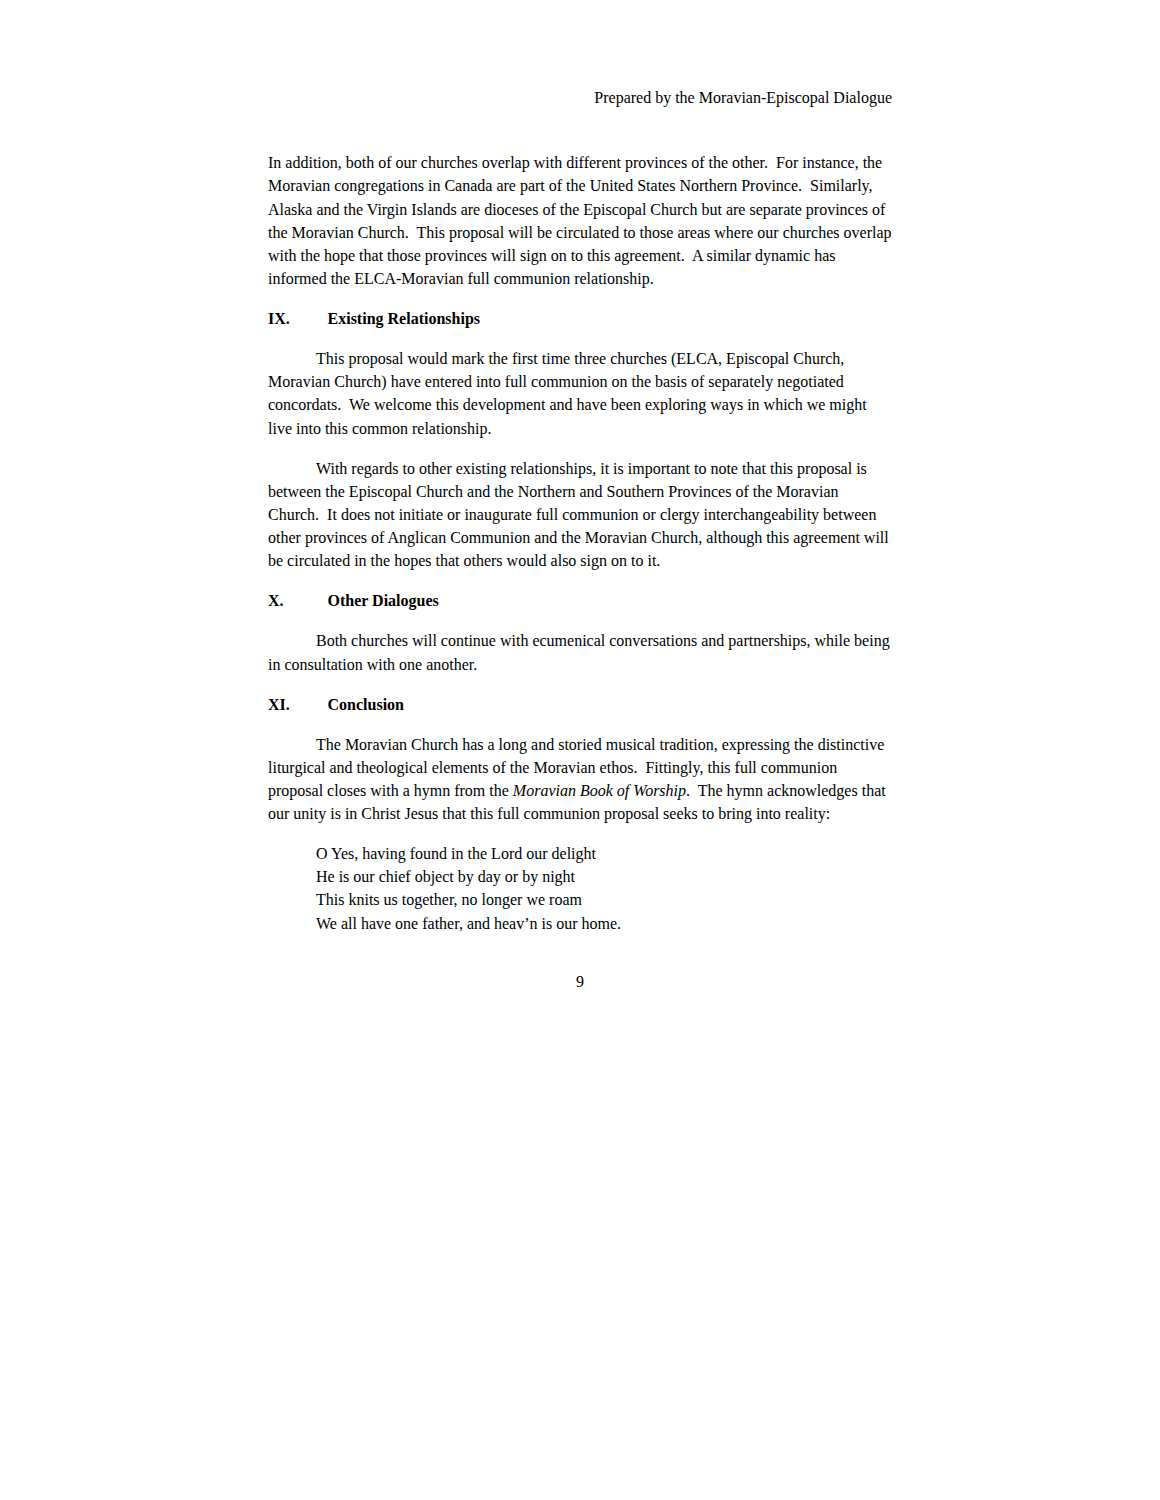Prepared by the Moravian-Episcopal Dialogue
In addition, both of our churches overlap with different provinces of the other. For instance, the Moravian congregations in Canada are part of the United States Northern Province. Similarly, Alaska and the Virgin Islands are dioceses of the Episcopal Church but are separate provinces of the Moravian Church. This proposal will be circulated to those areas where our churches overlap with the hope that those provinces will sign on to this agreement. A similar dynamic has informed the ELCA-Moravian full communion relationship.
IX. Existing Relationships
This proposal would mark the first time three churches (ELCA, Episcopal Church, Moravian Church) have entered into full communion on the basis of separately negotiated concordats. We welcome this development and have been exploring ways in which we might live into this common relationship.
With regards to other existing relationships, it is important to note that this proposal is between the Episcopal Church and the Northern and Southern Provinces of the Moravian Church. It does not initiate or inaugurate full communion or clergy interchangeability between other provinces of Anglican Communion and the Moravian Church, although this agreement will be circulated in the hopes that others would also sign on to it.
X. Other Dialogues
Both churches will continue with ecumenical conversations and partnerships, while being in consultation with one another.
XI. Conclusion
The Moravian Church has a long and storied musical tradition, expressing the distinctive liturgical and theological elements of the Moravian ethos. Fittingly, this full communion proposal closes with a hymn from the Moravian Book of Worship. The hymn acknowledges that our unity is in Christ Jesus that this full communion proposal seeks to bring into reality:
O Yes, having found in the Lord our delight
He is our chief object by day or by night
This knits us together, no longer we roam
We all have one father, and heav’n is our home.
9